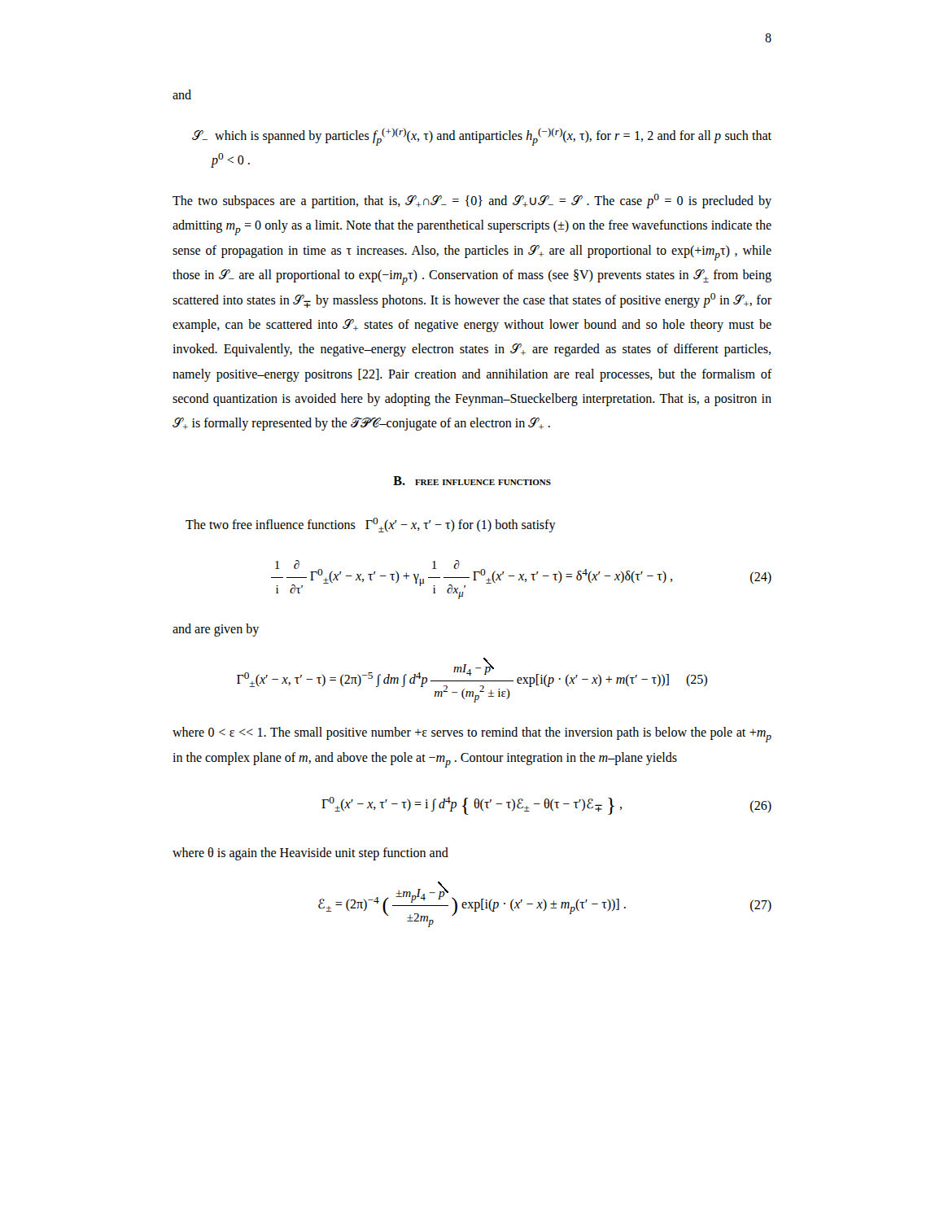8
and
𝒮− which is spanned by particles fp(+)(r)(x, τ) and antiparticles hp(−)(r)(x, τ), for r = 1, 2 and for all p such that p0 < 0 .
The two subspaces are a partition, that is, 𝒮+∩𝒮− = {0} and 𝒮+∪𝒮− = 𝒮 . The case p0 = 0 is precluded by admitting mp = 0 only as a limit. Note that the parenthetical superscripts (±) on the free wavefunctions indicate the sense of propagation in time as τ increases. Also, the particles in 𝒮+ are all proportional to exp(+impτ) , while those in 𝒮− are all proportional to exp(−impτ) . Conservation of mass (see §V) prevents states in 𝒮± from being scattered into states in 𝒮∓ by massless photons. It is however the case that states of positive energy p0 in 𝒮+, for example, can be scattered into 𝒮+ states of negative energy without lower bound and so hole theory must be invoked. Equivalently, the negative–energy electron states in 𝒮+ are regarded as states of different particles, namely positive–energy positrons [22]. Pair creation and annihilation are real processes, but the formalism of second quantization is avoided here by adopting the Feynman–Stueckelberg interpretation. That is, a positron in 𝒮+ is formally represented by the 𝒯𝒫𝒞–conjugate of an electron in 𝒮+ .
B. free influence functions
The two free influence functions Γ0±(x′ − x, τ′ − τ) for (1) both satisfy
1 i ∂∂τ′ Γ0±(x′ − x, τ′ − τ) + γμ 1 i ∂∂xμ′ Γ0±(x′ − x, τ′ − τ) = δ4(x′ − x)δ(τ′ − τ) , (24)
and are given by
Γ0±(x′ − x, τ′ − τ) = (2π)−5 ∫ dm ∫ d4p mI4 − p m2 − (mp2 ± iε) exp[i(p · (x′ − x) + m(τ′ − τ))] (25)
where 0 < ε << 1. The small positive number +ε serves to remind that the inversion path is below the pole at +mp in the complex plane of m, and above the pole at −mp . Contour integration in the m–plane yields
Γ0±(x′ − x, τ′ − τ) = i ∫ d4p { θ(τ′ − τ)ℰ± − θ(τ − τ′)ℰ∓ } , (26)
where θ is again the Heaviside unit step function and
ℰ± = (2π)−4 ( ±mpI4 − p±2mp ) exp[i(p · (x′ − x) ± mp(τ′ − τ))] . (27)